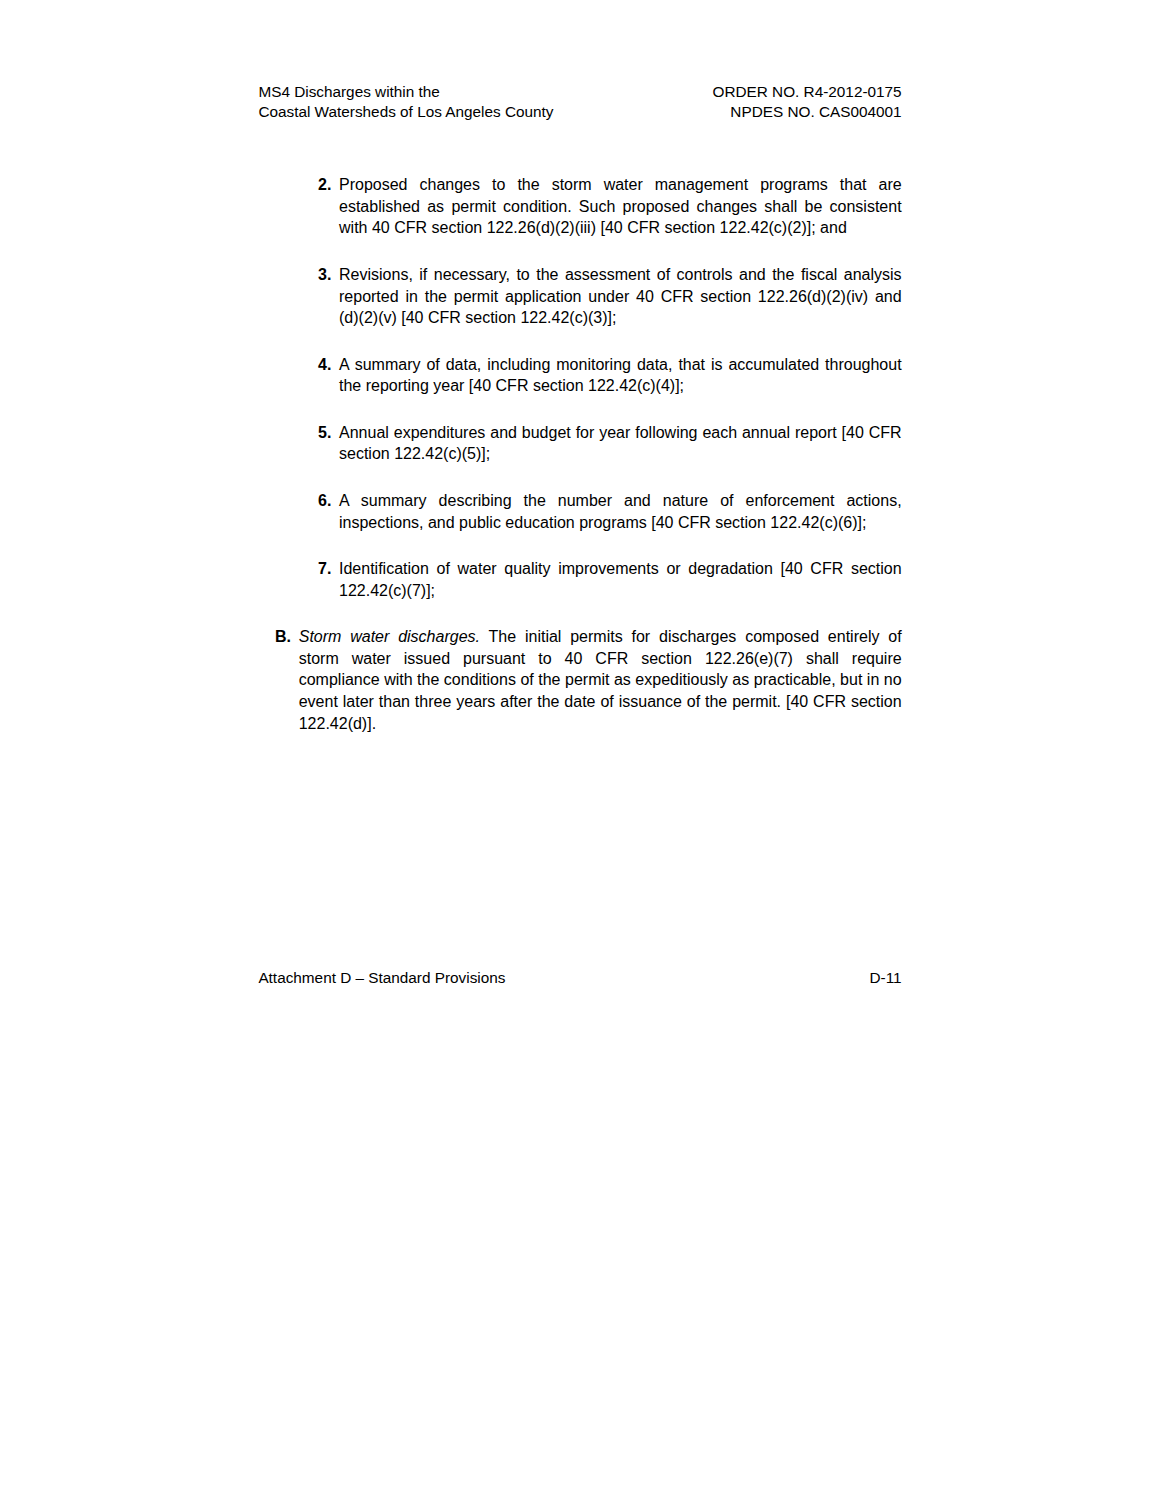| MS4 Discharges within the | ORDER NO. R4-2012-0175 |
| Coastal Watersheds of Los Angeles County | NPDES NO. CAS004001 |
2. Proposed changes to the storm water management programs that are established as permit condition. Such proposed changes shall be consistent with 40 CFR section 122.26(d)(2)(iii) [40 CFR section 122.42(c)(2)]; and
3. Revisions, if necessary, to the assessment of controls and the fiscal analysis reported in the permit application under 40 CFR section 122.26(d)(2)(iv) and (d)(2)(v) [40 CFR section 122.42(c)(3)];
4. A summary of data, including monitoring data, that is accumulated throughout the reporting year [40 CFR section 122.42(c)(4)];
5. Annual expenditures and budget for year following each annual report [40 CFR section 122.42(c)(5)];
6. A summary describing the number and nature of enforcement actions, inspections, and public education programs [40 CFR section 122.42(c)(6)];
7. Identification of water quality improvements or degradation [40 CFR section 122.42(c)(7)];
B. Storm water discharges. The initial permits for discharges composed entirely of storm water issued pursuant to 40 CFR section 122.26(e)(7) shall require compliance with the conditions of the permit as expeditiously as practicable, but in no event later than three years after the date of issuance of the permit. [40 CFR section 122.42(d)].
| Attachment D – Standard Provisions | D-11 |